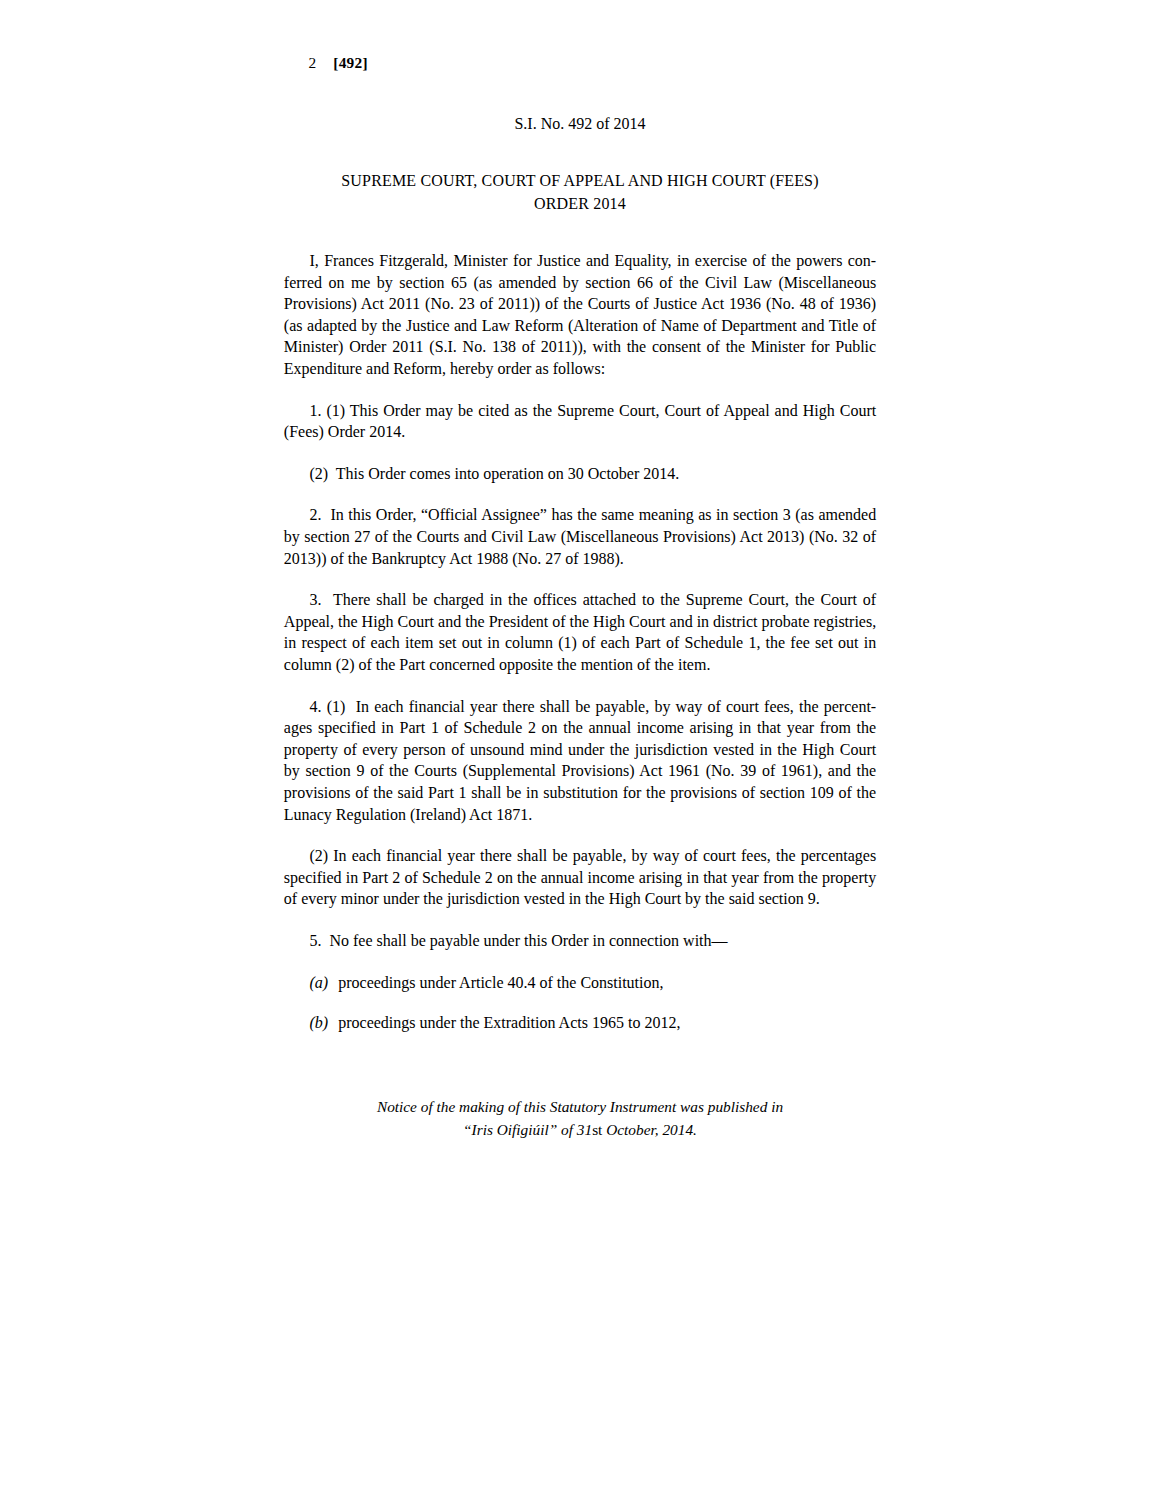2[492]
S.I. No. 492 of 2014
Supreme Court, Court of Appeal and High Court (Fees)
Order 2014
I, Frances Fitzgerald, Minister for Justice and Equality, in exercise of the powers conferred on me by section 65 (as amended by section 66 of the Civil Law (Miscellaneous Provisions) Act 2011 (No. 23 of 2011)) of the Courts of Justice Act 1936 (No. 48 of 1936) (as adapted by the Justice and Law Reform (Alteration of Name of Department and Title of Minister) Order 2011 (S.I. No. 138 of 2011)), with the consent of the Minister for Public Expenditure and Reform, hereby order as follows:
1. (1) This Order may be cited as the Supreme Court, Court of Appeal and High Court (Fees) Order 2014.
(2) This Order comes into operation on 30 October 2014.
2. In this Order, “Official Assignee” has the same meaning as in section 3 (as amended by section 27 of the Courts and Civil Law (Miscellaneous Provisions) Act 2013) (No. 32 of 2013)) of the Bankruptcy Act 1988 (No. 27 of 1988).
3. There shall be charged in the offices attached to the Supreme Court, the Court of Appeal, the High Court and the President of the High Court and in district probate registries, in respect of each item set out in column (1) of each Part of Schedule 1, the fee set out in column (2) of the Part concerned opposite the mention of the item.
4. (1) In each financial year there shall be payable, by way of court fees, the percentages specified in Part 1 of Schedule 2 on the annual income arising in that year from the property of every person of unsound mind under the jurisdiction vested in the High Court by section 9 of the Courts (Supplemental Provisions) Act 1961 (No. 39 of 1961), and the provisions of the said Part 1 shall be in substitution for the provisions of section 109 of the Lunacy Regulation (Ireland) Act 1871.
(2) In each financial year there shall be payable, by way of court fees, the percentages specified in Part 2 of Schedule 2 on the annual income arising in that year from the property of every minor under the jurisdiction vested in the High Court by the said section 9.
5. No fee shall be payable under this Order in connection with—
(a) proceedings under Article 40.4 of the Constitution,
(b) proceedings under the Extradition Acts 1965 to 2012,
Notice of the making of this Statutory Instrument was published in
“Iris Oifigiúil” of 31st October, 2014.